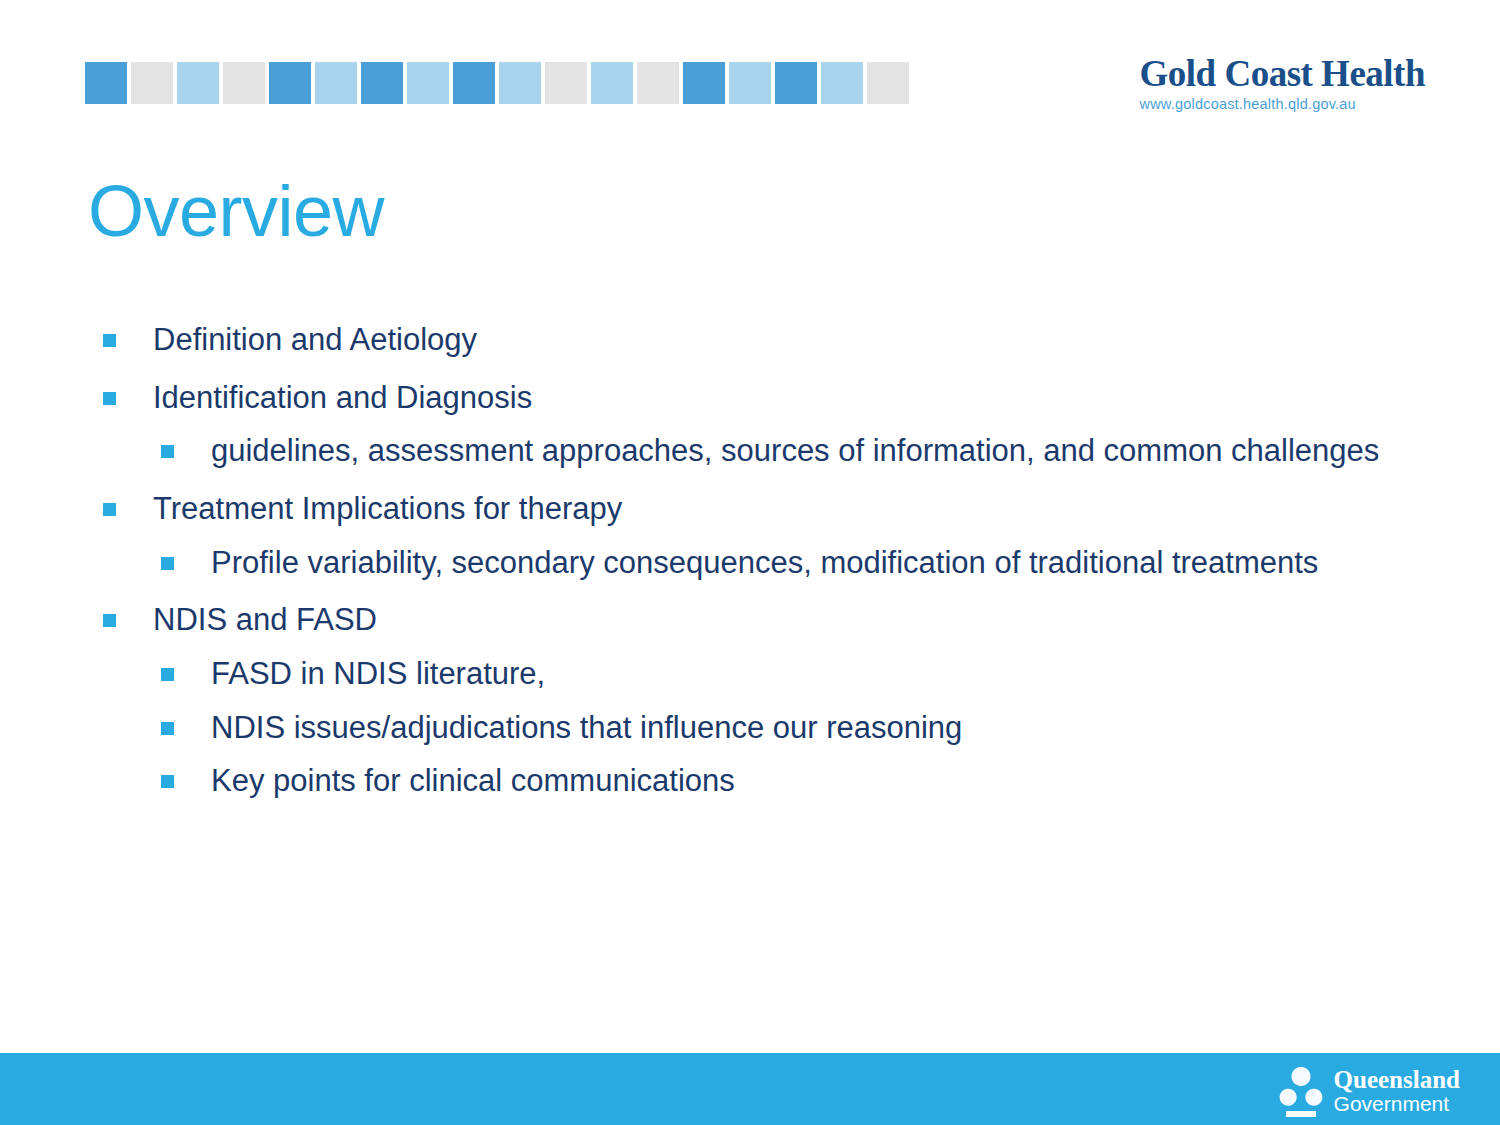Gold Coast Health
www.goldcoast.health.qld.gov.au
Overview
Definition and Aetiology
Identification and Diagnosis
guidelines, assessment approaches, sources of information, and common challenges
Treatment Implications for therapy
Profile variability, secondary consequences, modification of traditional treatments
NDIS and FASD
FASD in NDIS literature,
NDIS issues/adjudications that influence our reasoning
Key points for clinical communications
Queensland
Government